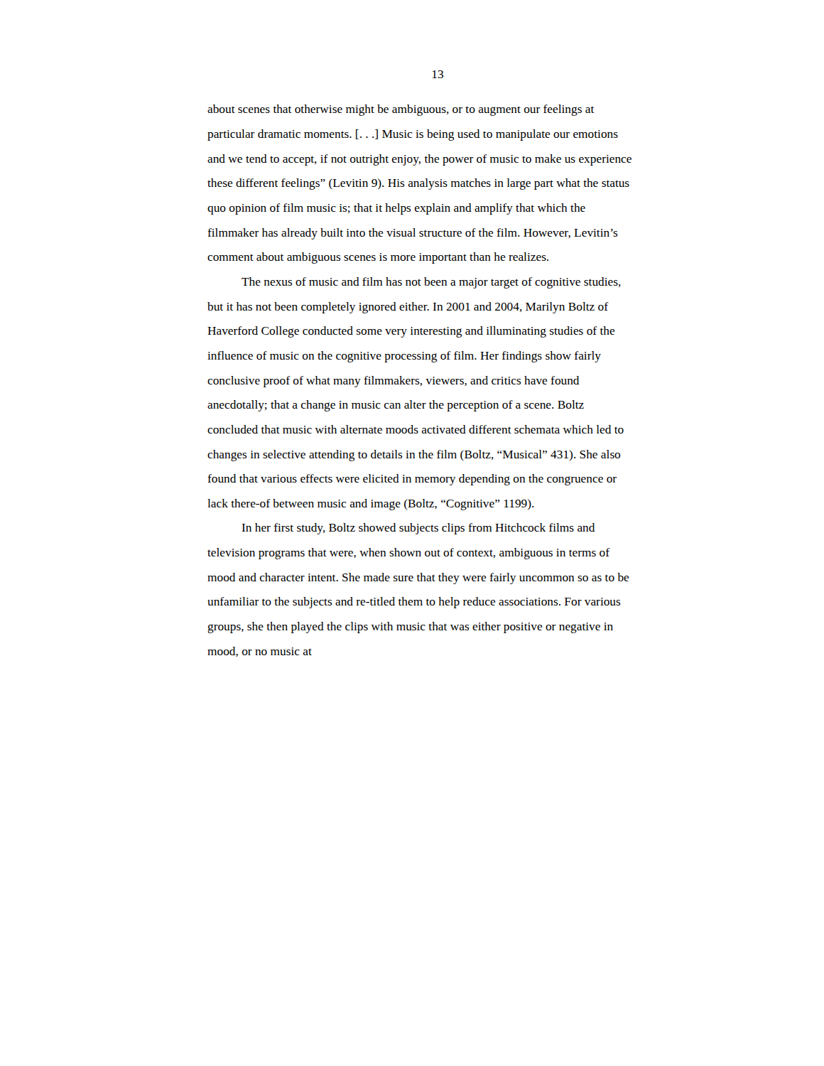13
about scenes that otherwise might be ambiguous, or to augment our feelings at particular dramatic moments. [. . .] Music is being used to manipulate our emotions and we tend to accept, if not outright enjoy, the power of music to make us experience these different feelings” (Levitin 9). His analysis matches in large part what the status quo opinion of film music is; that it helps explain and amplify that which the filmmaker has already built into the visual structure of the film. However, Levitin’s comment about ambiguous scenes is more important than he realizes.
The nexus of music and film has not been a major target of cognitive studies, but it has not been completely ignored either. In 2001 and 2004, Marilyn Boltz of Haverford College conducted some very interesting and illuminating studies of the influence of music on the cognitive processing of film. Her findings show fairly conclusive proof of what many filmmakers, viewers, and critics have found anecdotally; that a change in music can alter the perception of a scene. Boltz concluded that music with alternate moods activated different schemata which led to changes in selective attending to details in the film (Boltz, “Musical” 431). She also found that various effects were elicited in memory depending on the congruence or lack there-of between music and image (Boltz, “Cognitive” 1199).
In her first study, Boltz showed subjects clips from Hitchcock films and television programs that were, when shown out of context, ambiguous in terms of mood and character intent. She made sure that they were fairly uncommon so as to be unfamiliar to the subjects and re-titled them to help reduce associations. For various groups, she then played the clips with music that was either positive or negative in mood, or no music at